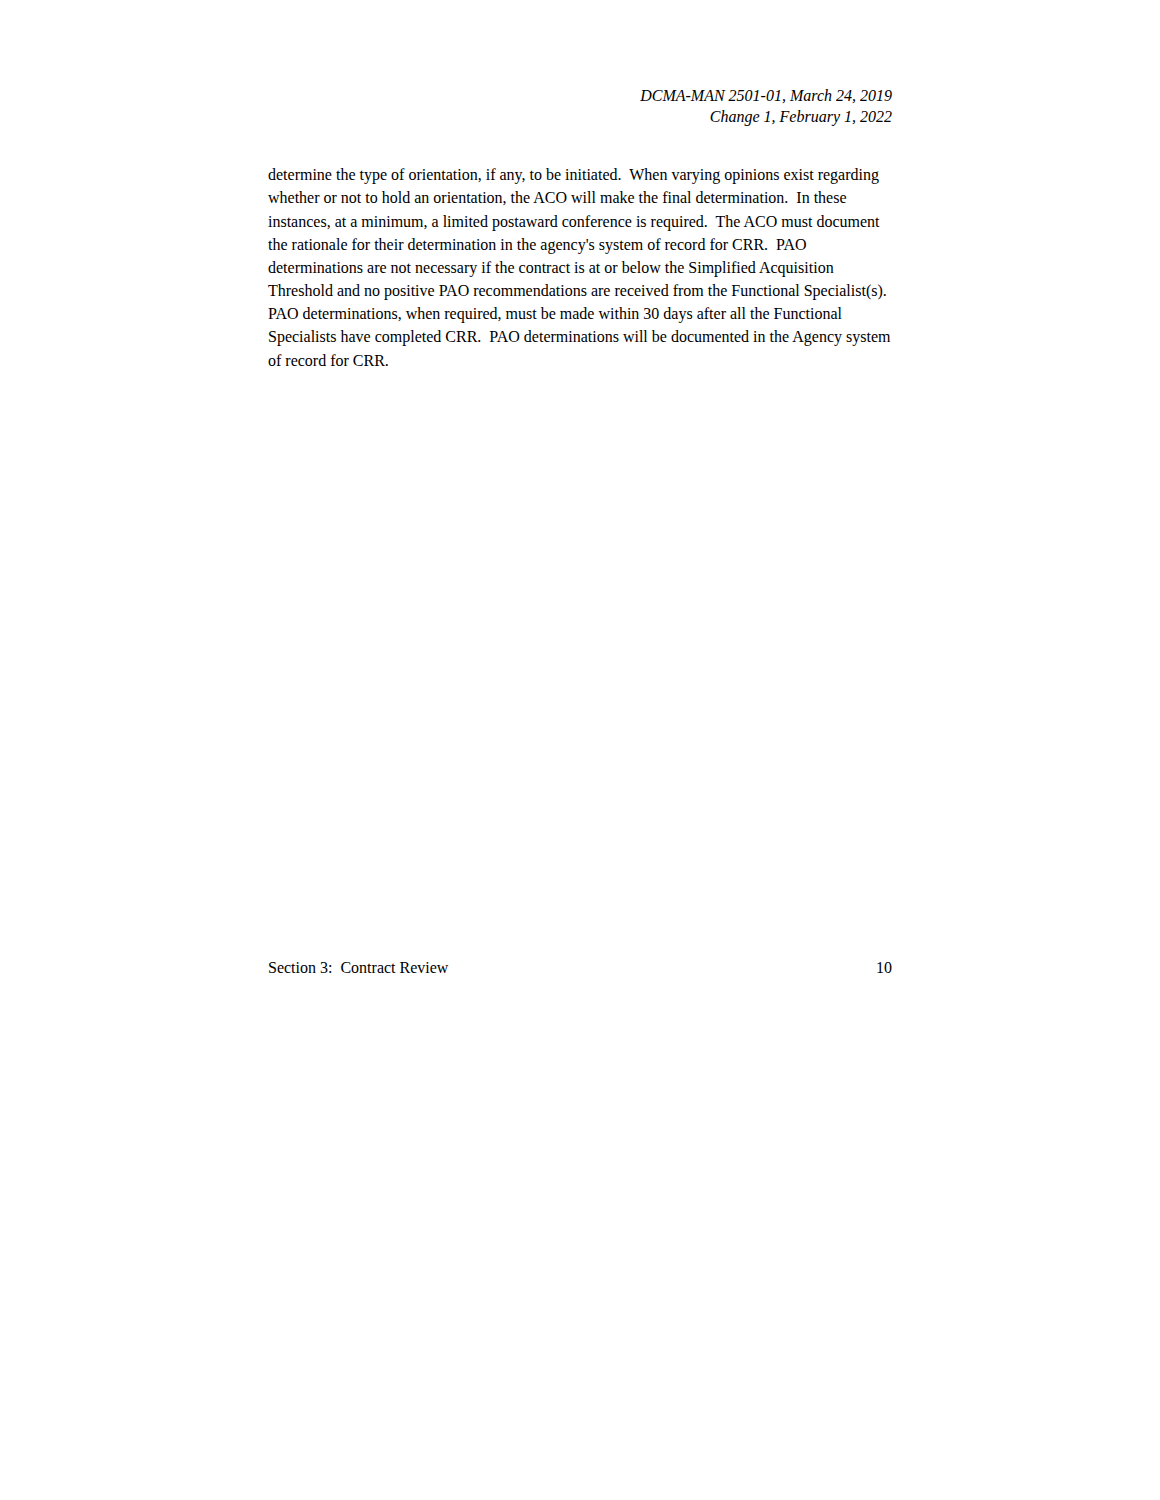DCMA-MAN 2501-01, March 24, 2019
Change 1, February 1, 2022
determine the type of orientation, if any, to be initiated. When varying opinions exist regarding whether or not to hold an orientation, the ACO will make the final determination. In these instances, at a minimum, a limited postaward conference is required. The ACO must document the rationale for their determination in the agency's system of record for CRR. PAO determinations are not necessary if the contract is at or below the Simplified Acquisition Threshold and no positive PAO recommendations are received from the Functional Specialist(s). PAO determinations, when required, must be made within 30 days after all the Functional Specialists have completed CRR. PAO determinations will be documented in the Agency system of record for CRR.
Section 3: Contract Review
10